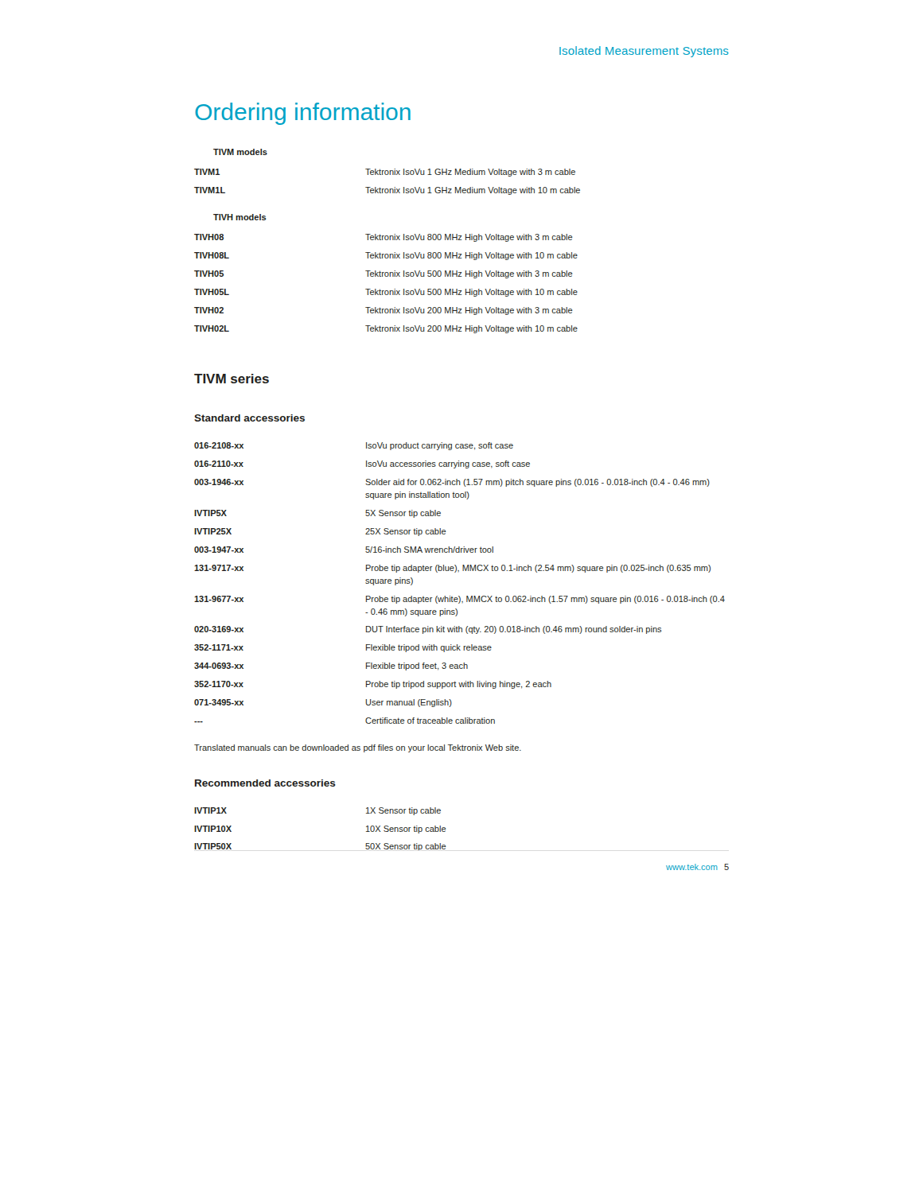Isolated Measurement Systems
Ordering information
TIVM models
| TIVM1 | Tektronix IsoVu 1 GHz Medium Voltage with 3 m cable |
| TIVM1L | Tektronix IsoVu 1 GHz Medium Voltage with 10 m cable |
TIVH models
| TIVH08 | Tektronix IsoVu 800 MHz High Voltage with 3 m cable |
| TIVH08L | Tektronix IsoVu 800 MHz High Voltage with 10 m cable |
| TIVH05 | Tektronix IsoVu 500 MHz High Voltage with 3 m cable |
| TIVH05L | Tektronix IsoVu 500 MHz High Voltage with 10 m cable |
| TIVH02 | Tektronix IsoVu 200 MHz High Voltage with 3 m cable |
| TIVH02L | Tektronix IsoVu 200 MHz High Voltage with 10 m cable |
TIVM series
Standard accessories
| 016-2108-xx | IsoVu product carrying case, soft case |
| 016-2110-xx | IsoVu accessories carrying case, soft case |
| 003-1946-xx | Solder aid for 0.062-inch (1.57 mm) pitch square pins (0.016 - 0.018-inch (0.4 - 0.46 mm) square pin installation tool) |
| IVTIP5X | 5X Sensor tip cable |
| IVTIP25X | 25X Sensor tip cable |
| 003-1947-xx | 5/16-inch SMA wrench/driver tool |
| 131-9717-xx | Probe tip adapter (blue), MMCX to 0.1-inch (2.54 mm) square pin (0.025-inch (0.635 mm) square pins) |
| 131-9677-xx | Probe tip adapter (white), MMCX to 0.062-inch (1.57 mm) square pin (0.016 - 0.018-inch (0.4 - 0.46 mm) square pins) |
| 020-3169-xx | DUT Interface pin kit with (qty. 20) 0.018-inch (0.46 mm) round solder-in pins |
| 352-1171-xx | Flexible tripod with quick release |
| 344-0693-xx | Flexible tripod feet, 3 each |
| 352-1170-xx | Probe tip tripod support with living hinge, 2 each |
| 071-3495-xx | User manual (English) |
| --- | Certificate of traceable calibration |
Translated manuals can be downloaded as pdf files on your local Tektronix Web site.
Recommended accessories
| IVTIP1X | 1X Sensor tip cable |
| IVTIP10X | 10X Sensor tip cable |
| IVTIP50X | 50X Sensor tip cable |
www.tek.com 5